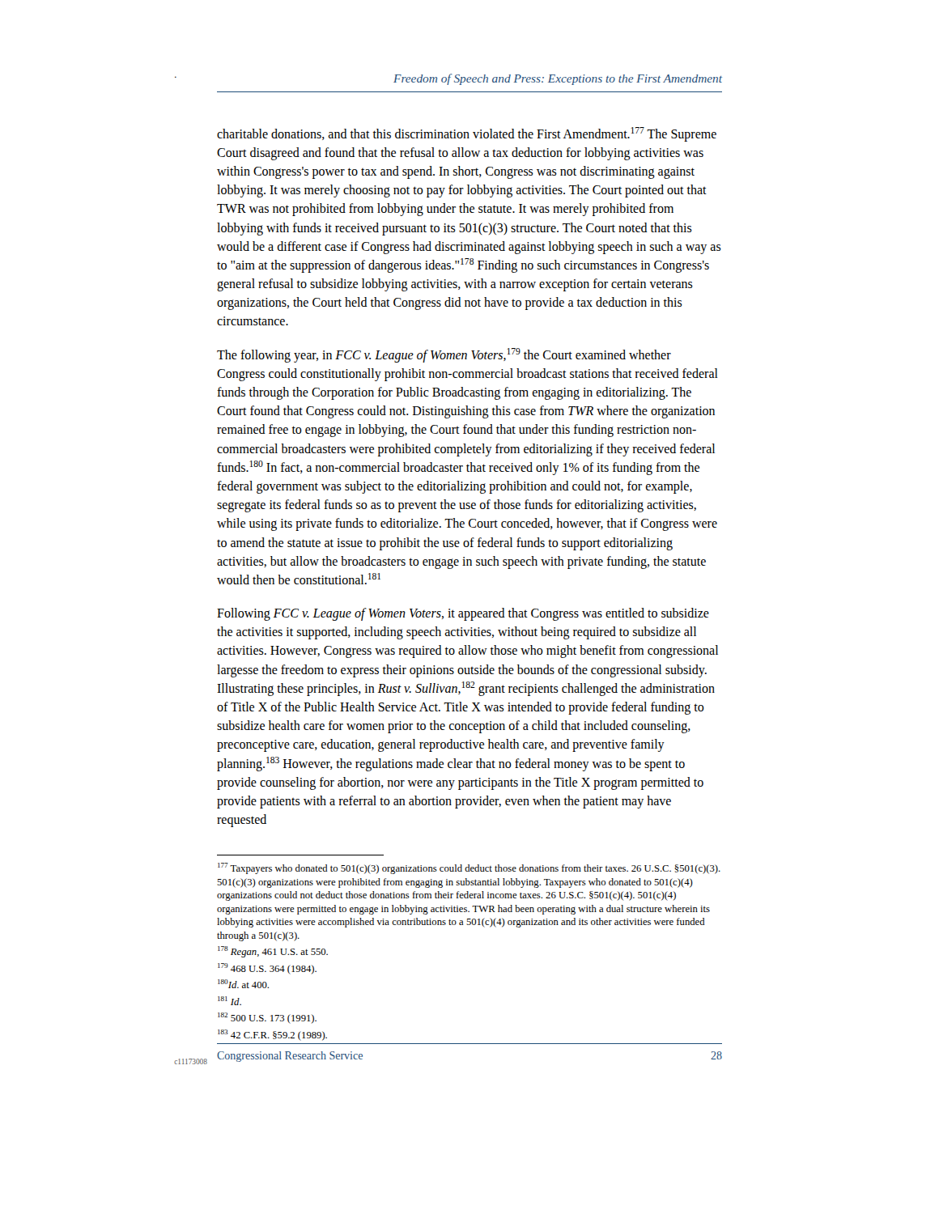.
Freedom of Speech and Press: Exceptions to the First Amendment
charitable donations, and that this discrimination violated the First Amendment.177 The Supreme Court disagreed and found that the refusal to allow a tax deduction for lobbying activities was within Congress's power to tax and spend. In short, Congress was not discriminating against lobbying. It was merely choosing not to pay for lobbying activities. The Court pointed out that TWR was not prohibited from lobbying under the statute. It was merely prohibited from lobbying with funds it received pursuant to its 501(c)(3) structure. The Court noted that this would be a different case if Congress had discriminated against lobbying speech in such a way as to "aim at the suppression of dangerous ideas."178 Finding no such circumstances in Congress's general refusal to subsidize lobbying activities, with a narrow exception for certain veterans organizations, the Court held that Congress did not have to provide a tax deduction in this circumstance.
The following year, in FCC v. League of Women Voters,179 the Court examined whether Congress could constitutionally prohibit non-commercial broadcast stations that received federal funds through the Corporation for Public Broadcasting from engaging in editorializing. The Court found that Congress could not. Distinguishing this case from TWR where the organization remained free to engage in lobbying, the Court found that under this funding restriction non-commercial broadcasters were prohibited completely from editorializing if they received federal funds.180 In fact, a non-commercial broadcaster that received only 1% of its funding from the federal government was subject to the editorializing prohibition and could not, for example, segregate its federal funds so as to prevent the use of those funds for editorializing activities, while using its private funds to editorialize. The Court conceded, however, that if Congress were to amend the statute at issue to prohibit the use of federal funds to support editorializing activities, but allow the broadcasters to engage in such speech with private funding, the statute would then be constitutional.181
Following FCC v. League of Women Voters, it appeared that Congress was entitled to subsidize the activities it supported, including speech activities, without being required to subsidize all activities. However, Congress was required to allow those who might benefit from congressional largesse the freedom to express their opinions outside the bounds of the congressional subsidy. Illustrating these principles, in Rust v. Sullivan,182 grant recipients challenged the administration of Title X of the Public Health Service Act. Title X was intended to provide federal funding to subsidize health care for women prior to the conception of a child that included counseling, preconceptive care, education, general reproductive health care, and preventive family planning.183 However, the regulations made clear that no federal money was to be spent to provide counseling for abortion, nor were any participants in the Title X program permitted to provide patients with a referral to an abortion provider, even when the patient may have requested
177 Taxpayers who donated to 501(c)(3) organizations could deduct those donations from their taxes. 26 U.S.C. §501(c)(3). 501(c)(3) organizations were prohibited from engaging in substantial lobbying. Taxpayers who donated to 501(c)(4) organizations could not deduct those donations from their federal income taxes. 26 U.S.C. §501(c)(4). 501(c)(4) organizations were permitted to engage in lobbying activities. TWR had been operating with a dual structure wherein its lobbying activities were accomplished via contributions to a 501(c)(4) organization and its other activities were funded through a 501(c)(3).
178 Regan, 461 U.S. at 550.
179 468 U.S. 364 (1984).
180Id. at 400.
181 Id.
182 500 U.S. 173 (1991).
183 42 C.F.R. §59.2 (1989).
Congressional Research Service 28
c11173008